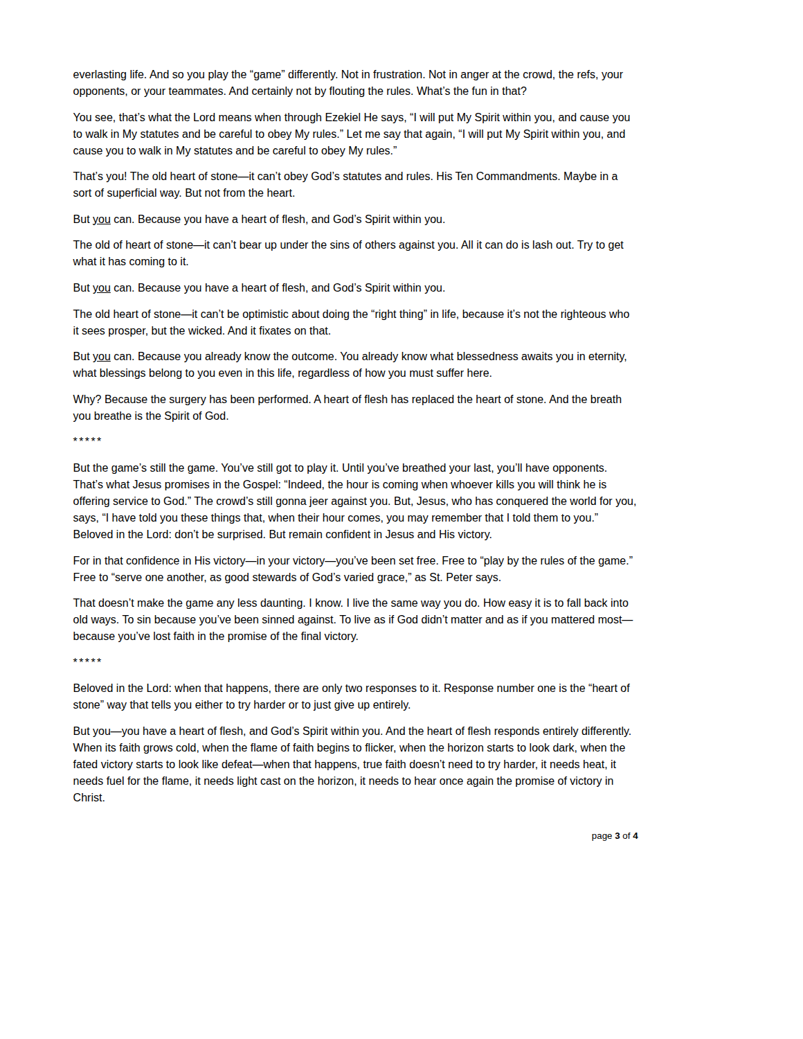everlasting life. And so you play the “game” differently. Not in frustration. Not in anger at the crowd, the refs, your opponents, or your teammates. And certainly not by flouting the rules. What’s the fun in that?
You see, that’s what the Lord means when through Ezekiel He says, “I will put My Spirit within you, and cause you to walk in My statutes and be careful to obey My rules.” Let me say that again, “I will put My Spirit within you, and cause you to walk in My statutes and be careful to obey My rules.”
That’s you! The old heart of stone—it can’t obey God’s statutes and rules. His Ten Commandments. Maybe in a sort of superficial way. But not from the heart.
But you can. Because you have a heart of flesh, and God’s Spirit within you.
The old of heart of stone—it can’t bear up under the sins of others against you. All it can do is lash out. Try to get what it has coming to it.
But you can. Because you have a heart of flesh, and God’s Spirit within you.
The old heart of stone—it can’t be optimistic about doing the “right thing” in life, because it’s not the righteous who it sees prosper, but the wicked. And it fixates on that.
But you can. Because you already know the outcome. You already know what blessedness awaits you in eternity, what blessings belong to you even in this life, regardless of how you must suffer here.
Why? Because the surgery has been performed. A heart of flesh has replaced the heart of stone. And the breath you breathe is the Spirit of God.
*****
But the game’s still the game. You’ve still got to play it. Until you’ve breathed your last, you’ll have opponents. That’s what Jesus promises in the Gospel: “Indeed, the hour is coming when whoever kills you will think he is offering service to God.” The crowd’s still gonna jeer against you. But, Jesus, who has conquered the world for you, says, “I have told you these things that, when their hour comes, you may remember that I told them to you.” Beloved in the Lord: don’t be surprised. But remain confident in Jesus and His victory.
For in that confidence in His victory—in your victory—you’ve been set free. Free to “play by the rules of the game.” Free to “serve one another, as good stewards of God’s varied grace,” as St. Peter says.
That doesn’t make the game any less daunting. I know. I live the same way you do. How easy it is to fall back into old ways. To sin because you’ve been sinned against. To live as if God didn’t matter and as if you mattered most—because you’ve lost faith in the promise of the final victory.
*****
Beloved in the Lord: when that happens, there are only two responses to it. Response number one is the “heart of stone” way that tells you either to try harder or to just give up entirely.
But you—you have a heart of flesh, and God’s Spirit within you. And the heart of flesh responds entirely differently. When its faith grows cold, when the flame of faith begins to flicker, when the horizon starts to look dark, when the fated victory starts to look like defeat—when that happens, true faith doesn’t need to try harder, it needs heat, it needs fuel for the flame, it needs light cast on the horizon, it needs to hear once again the promise of victory in Christ.
page 3 of 4